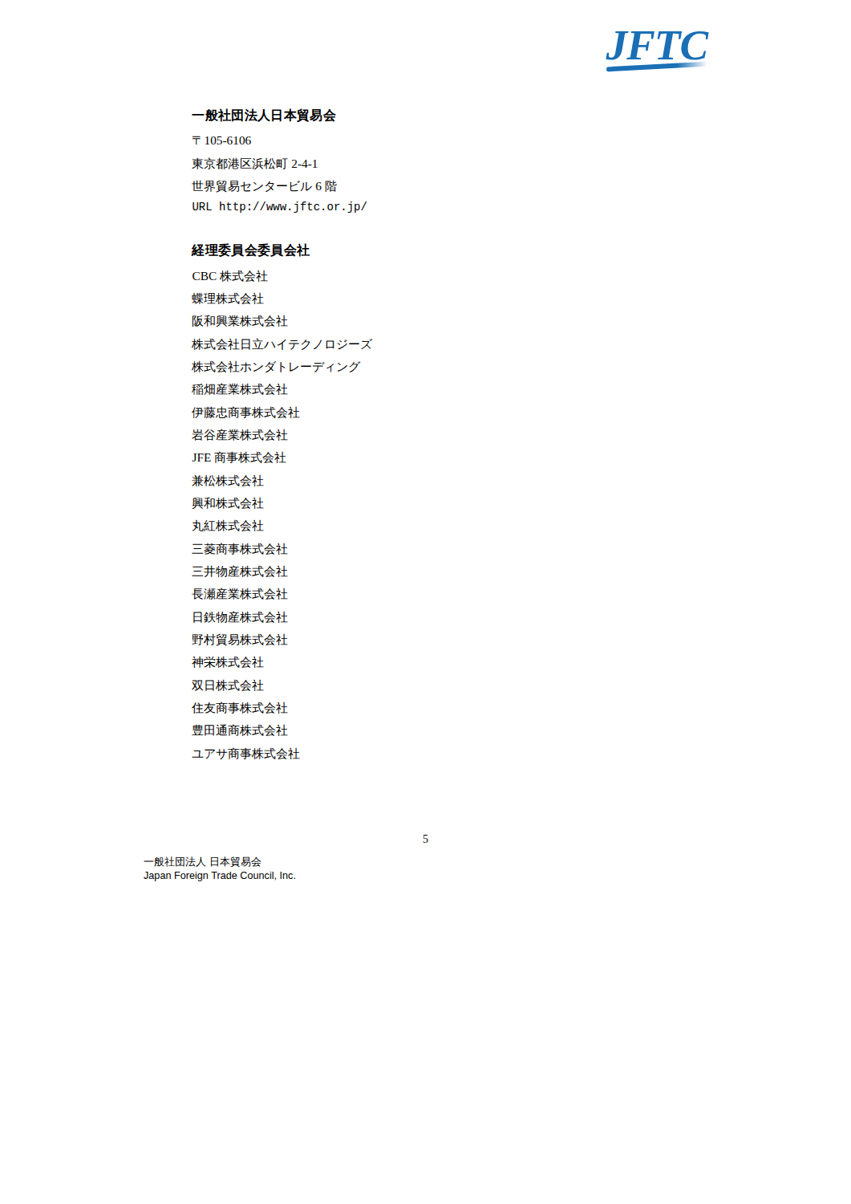JFTC
一般社団法人日本貿易会
〒105-6106
東京都港区浜松町 2-4-1
世界貿易センタービル 6 階
URL http://www.jftc.or.jp/
経理委員会委員会社
CBC 株式会社
蝶理株式会社
阪和興業株式会社
株式会社日立ハイテクノロジーズ
株式会社ホンダトレーディング
稲畑産業株式会社
伊藤忠商事株式会社
岩谷産業株式会社
JFE 商事株式会社
兼松株式会社
興和株式会社
丸紅株式会社
三菱商事株式会社
三井物産株式会社
長瀬産業株式会社
日鉄物産株式会社
野村貿易株式会社
神栄株式会社
双日株式会社
住友商事株式会社
豊田通商株式会社
ユアサ商事株式会社
5
一般社団法人 日本貿易会
Japan Foreign Trade Council, Inc.